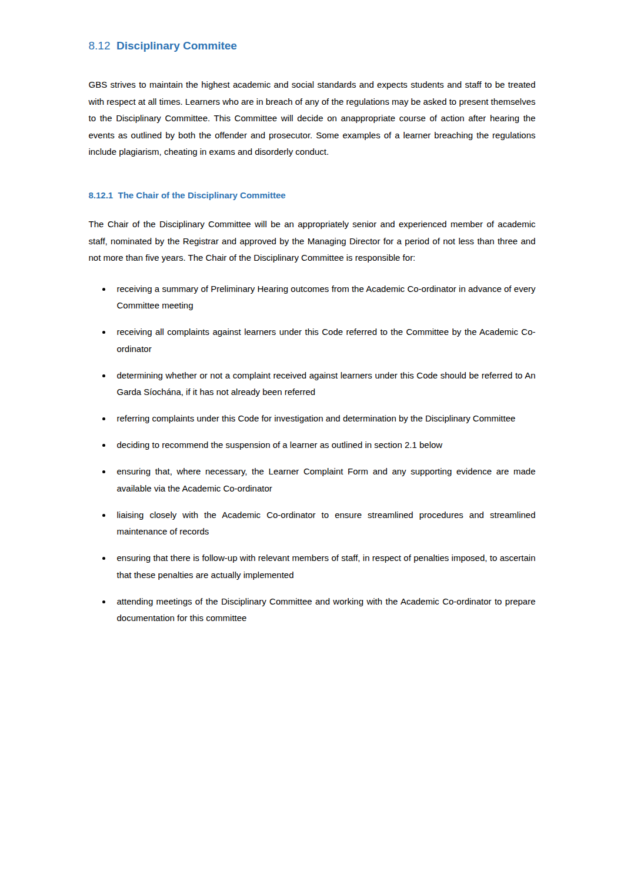8.12 Disciplinary Commitee
GBS strives to maintain the highest academic and social standards and expects students and staff to be treated with respect at all times. Learners who are in breach of any of the regulations may be asked to present themselves to the Disciplinary Committee. This Committee will decide on anappropriate course of action after hearing the events as outlined by both the offender and prosecutor. Some examples of a learner breaching the regulations include plagiarism, cheating in exams and disorderly conduct.
8.12.1 The Chair of the Disciplinary Committee
The Chair of the Disciplinary Committee will be an appropriately senior and experienced member of academic staff, nominated by the Registrar and approved by the Managing Director for a period of not less than three and not more than five years. The Chair of the Disciplinary Committee is responsible for:
receiving a summary of Preliminary Hearing outcomes from the Academic Co-ordinator in advance of every Committee meeting
receiving all complaints against learners under this Code referred to the Committee by the Academic Co-ordinator
determining whether or not a complaint received against learners under this Code should be referred to An Garda Síochána, if it has not already been referred
referring complaints under this Code for investigation and determination by the Disciplinary Committee
deciding to recommend the suspension of a learner as outlined in section 2.1 below
ensuring that, where necessary, the Learner Complaint Form and any supporting evidence are made available via the Academic Co-ordinator
liaising closely with the Academic Co-ordinator to ensure streamlined procedures and streamlined maintenance of records
ensuring that there is follow-up with relevant members of staff, in respect of penalties imposed, to ascertain that these penalties are actually implemented
attending meetings of the Disciplinary Committee and working with the Academic Co-ordinator to prepare documentation for this committee